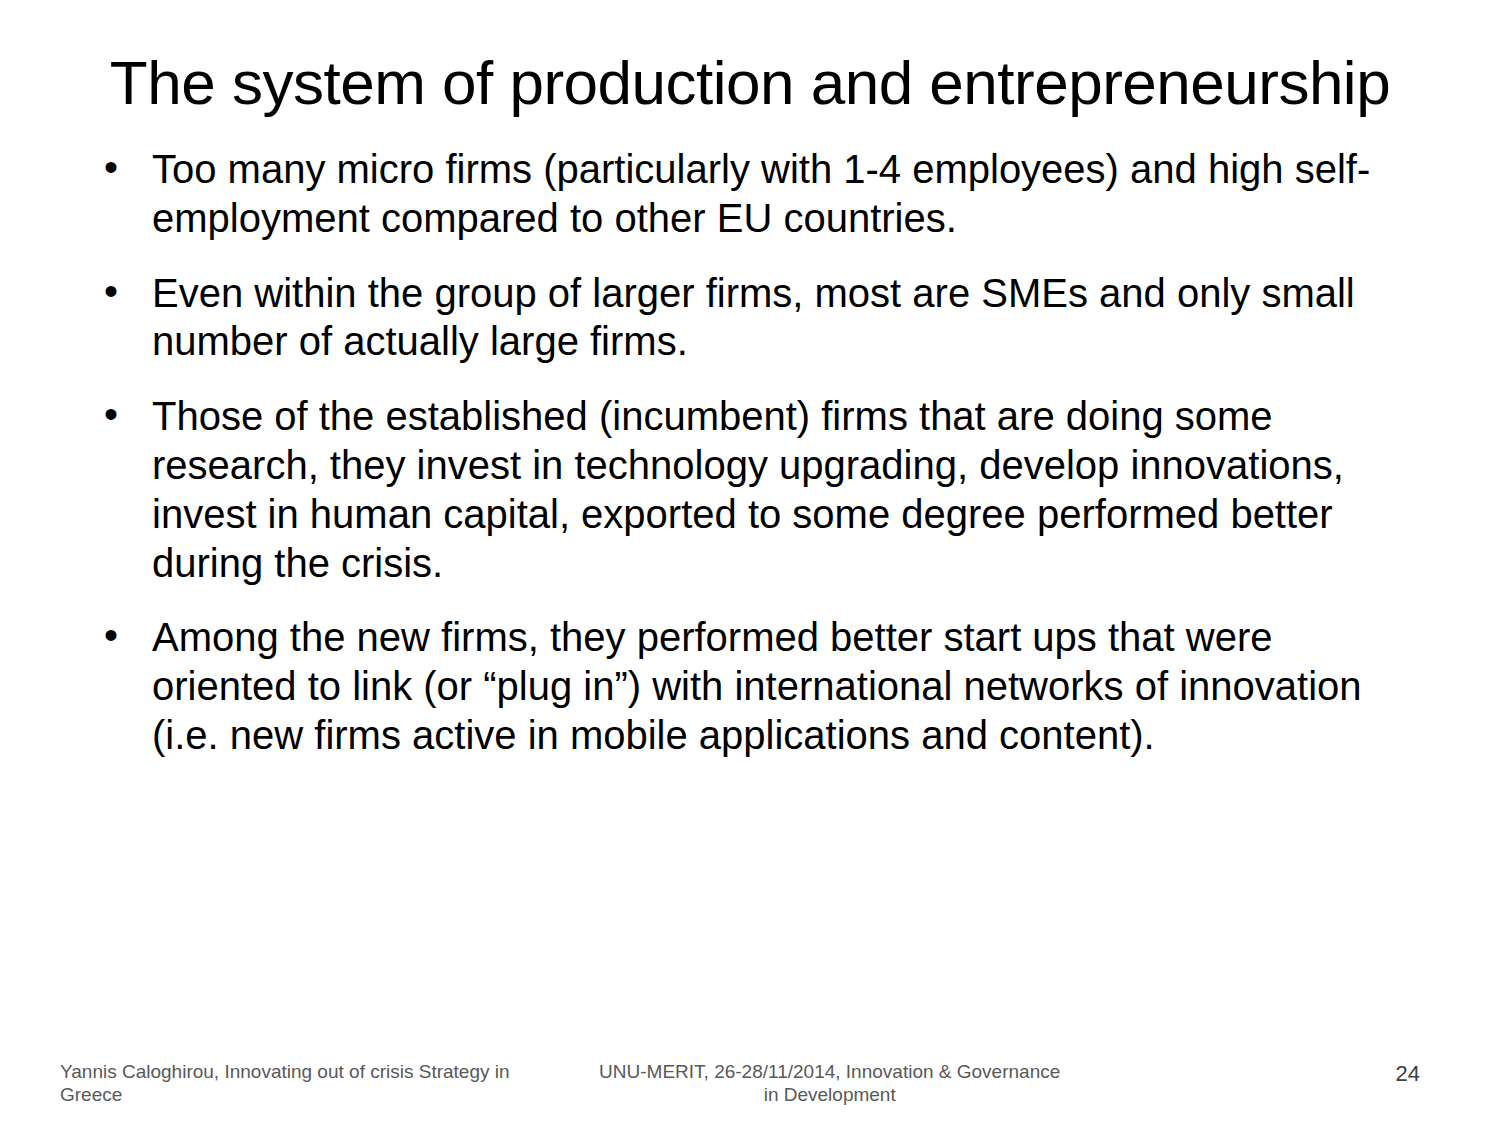The system of production and entrepreneurship
Too many micro firms (particularly with 1-4 employees) and high self-employment compared to other EU countries.
Even within the group of larger firms, most are SMEs and only small number of actually large firms.
Those of the established (incumbent) firms that are doing some research, they invest in technology upgrading, develop innovations, invest in human capital, exported to some degree performed better during the crisis.
Among the new firms, they performed better start ups that were oriented to link (or “plug in”) with international networks of innovation (i.e. new firms active in mobile applications and content).
Yannis Caloghirou, Innovating out of crisis Strategy in Greece
UNU-MERIT, 26-28/11/2014, Innovation & Governance in Development
24